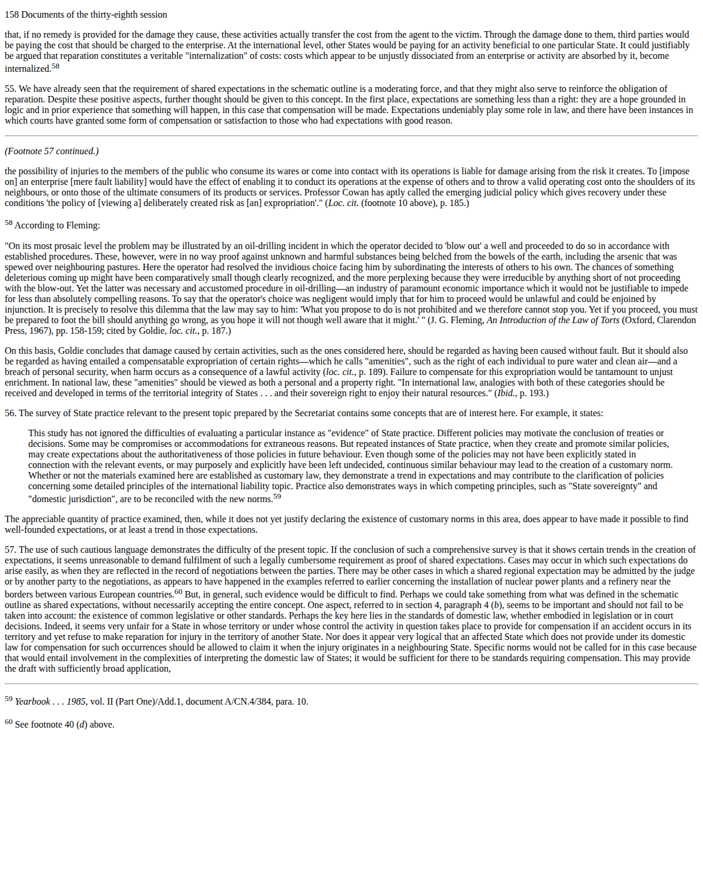158 Documents of the thirty-eighth session
that, if no remedy is provided for the damage they cause, these activities actually transfer the cost from the agent to the victim. Through the damage done to them, third parties would be paying the cost that should be charged to the enterprise. At the international level, other States would be paying for an activity beneficial to one particular State. It could justifiably be argued that reparation constitutes a veritable "internalization" of costs: costs which appear to be unjustly dissociated from an enterprise or activity are absorbed by it, become internalized.58
55. We have already seen that the requirement of shared expectations in the schematic outline is a moderating force, and that they might also serve to reinforce the obligation of reparation. Despite these positive aspects, further thought should be given to this concept. In the first place, expectations are something less than a right: they are a hope grounded in logic and in prior experience that something will happen, in this case that compensation will be made. Expectations undeniably play some role in law, and there have been instances in which courts have granted some form of compensation or satisfaction to those who had expectations with good reason.
(Footnote 57 continued.)
the possibility of injuries to the members of the public who consume its wares or come into contact with its operations is liable for damage arising from the risk it creates. To [impose on] an enterprise [mere fault liability] would have the effect of enabling it to conduct its operations at the expense of others and to throw a valid operating cost onto the shoulders of its neighbours, or onto those of the ultimate consumers of its products or services. Professor Cowan has aptly called the emerging judicial policy which gives recovery under these conditions 'the policy of [viewing a] deliberately created risk as [an] expropriation'." (Loc. cit. (footnote 10 above), p. 185.)
58 According to Fleming:
"On its most prosaic level the problem may be illustrated by an oil-drilling incident in which the operator decided to 'blow out' a well and proceeded to do so in accordance with established procedures. These, however, were in no way proof against unknown and harmful substances being belched from the bowels of the earth, including the arsenic that was spewed over neighbouring pastures. Here the operator had resolved the invidious choice facing him by subordinating the interests of others to his own. The chances of something deleterious coming up might have been comparatively small though clearly recognized, and the more perplexing because they were irreducible by anything short of not proceeding with the blow-out. Yet the latter was necessary and accustomed procedure in oil-drilling—an industry of paramount economic importance which it would not be justifiable to impede for less than absolutely compelling reasons. To say that the operator's choice was negligent would imply that for him to proceed would be unlawful and could be enjoined by injunction. It is precisely to resolve this dilemma that the law may say to him: 'What you propose to do is not prohibited and we therefore cannot stop you. Yet if you proceed, you must be prepared to foot the bill should anything go wrong, as you hope it will not though well aware that it might.' " (J. G. Fleming, An Introduction of the Law of Torts (Oxford, Clarendon Press, 1967), pp. 158-159; cited by Goldie, loc. cit., p. 187.)
On this basis, Goldie concludes that damage caused by certain activities, such as the ones considered here, should be regarded as having been caused without fault. But it should also be regarded as having entailed a compensatable expropriation of certain rights—which he calls "amenities", such as the right of each individual to pure water and clean air—and a breach of personal security, when harm occurs as a consequence of a lawful activity (loc. cit., p. 189). Failure to compensate for this expropriation would be tantamount to unjust enrichment. In national law, these "amenities" should be viewed as both a personal and a property right. "In international law, analogies with both of these categories should be received and developed in terms of the territorial integrity of States . . . and their sovereign right to enjoy their natural resources." (Ibid., p. 193.)
56. The survey of State practice relevant to the present topic prepared by the Secretariat contains some concepts that are of interest here. For example, it states:
This study has not ignored the difficulties of evaluating a particular instance as "evidence" of State practice. Different policies may motivate the conclusion of treaties or decisions. Some may be compromises or accommodations for extraneous reasons. But repeated instances of State practice, when they create and promote similar policies, may create expectations about the authoritativeness of those policies in future behaviour. Even though some of the policies may not have been explicitly stated in connection with the relevant events, or may purposely and explicitly have been left undecided, continuous similar behaviour may lead to the creation of a customary norm. Whether or not the materials examined here are established as customary law, they demonstrate a trend in expectations and may contribute to the clarification of policies concerning some detailed principles of the international liability topic. Practice also demonstrates ways in which competing principles, such as "State sovereignty" and "domestic jurisdiction", are to be reconciled with the new norms.59
The appreciable quantity of practice examined, then, while it does not yet justify declaring the existence of customary norms in this area, does appear to have made it possible to find well-founded expectations, or at least a trend in those expectations.
57. The use of such cautious language demonstrates the difficulty of the present topic. If the conclusion of such a comprehensive survey is that it shows certain trends in the creation of expectations, it seems unreasonable to demand fulfilment of such a legally cumbersome requirement as proof of shared expectations. Cases may occur in which such expectations do arise easily, as when they are reflected in the record of negotiations between the parties. There may be other cases in which a shared regional expectation may be admitted by the judge or by another party to the negotiations, as appears to have happened in the examples referred to earlier concerning the installation of nuclear power plants and a refinery near the borders between various European countries.60 But, in general, such evidence would be difficult to find. Perhaps we could take something from what was defined in the schematic outline as shared expectations, without necessarily accepting the entire concept. One aspect, referred to in section 4, paragraph 4 (b), seems to be important and should not fail to be taken into account: the existence of common legislative or other standards. Perhaps the key here lies in the standards of domestic law, whether embodied in legislation or in court decisions. Indeed, it seems very unfair for a State in whose territory or under whose control the activity in question takes place to provide for compensation if an accident occurs in its territory and yet refuse to make reparation for injury in the territory of another State. Nor does it appear very logical that an affected State which does not provide under its domestic law for compensation for such occurrences should be allowed to claim it when the injury originates in a neighbouring State. Specific norms would not be called for in this case because that would entail involvement in the complexities of interpreting the domestic law of States; it would be sufficient for there to be standards requiring compensation. This may provide the draft with sufficiently broad application,
59 Yearbook . . . 1985, vol. II (Part One)/Add.1, document A/CN.4/384, para. 10.
60 See footnote 40 (d) above.